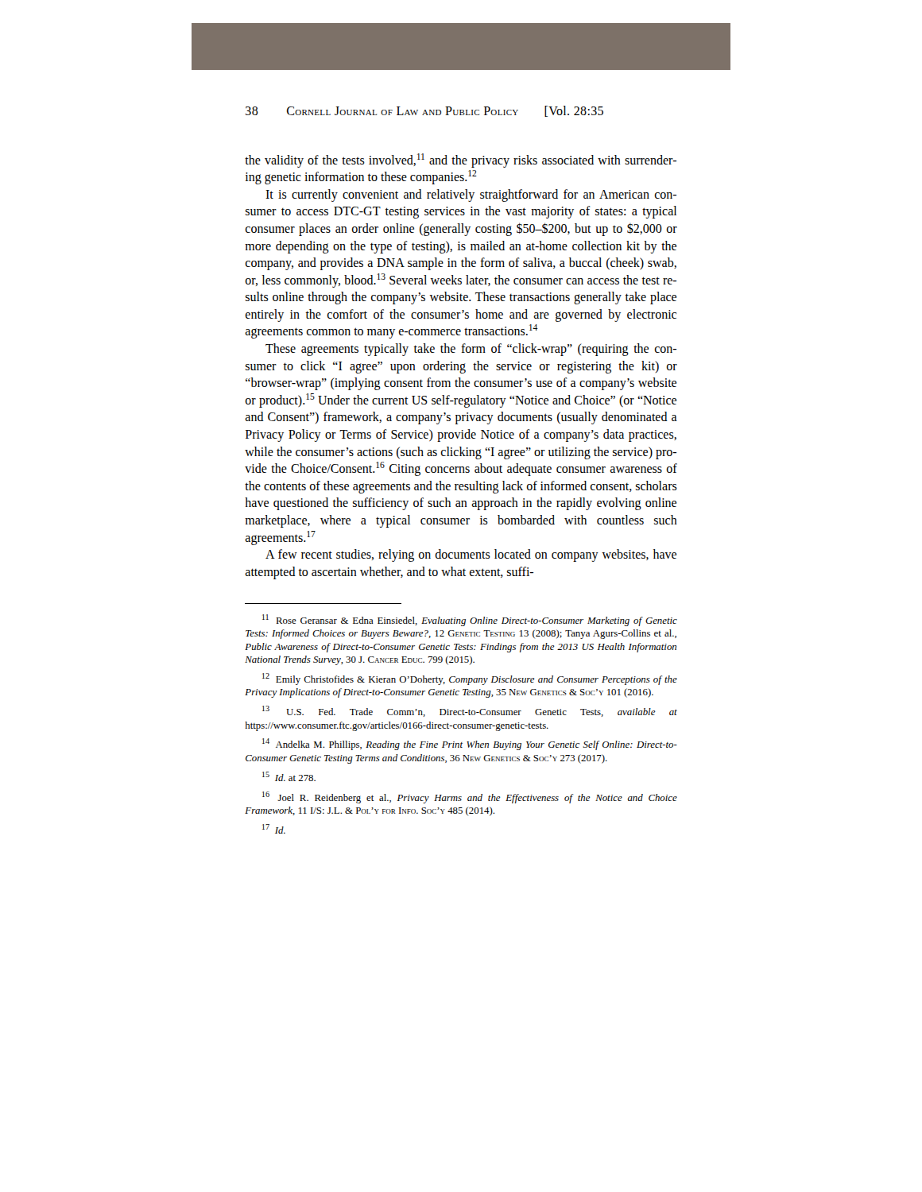38 Cornell Journal of Law and Public Policy [Vol. 28:35
the validity of the tests involved,11 and the privacy risks associated with surrendering genetic information to these companies.12
It is currently convenient and relatively straightforward for an American consumer to access DTC-GT testing services in the vast majority of states: a typical consumer places an order online (generally costing $50–$200, but up to $2,000 or more depending on the type of testing), is mailed an at-home collection kit by the company, and provides a DNA sample in the form of saliva, a buccal (cheek) swab, or, less commonly, blood.13 Several weeks later, the consumer can access the test results online through the company’s website. These transactions generally take place entirely in the comfort of the consumer’s home and are governed by electronic agreements common to many e-commerce transactions.14
These agreements typically take the form of “click-wrap” (requiring the consumer to click “I agree” upon ordering the service or registering the kit) or “browser-wrap” (implying consent from the consumer’s use of a company’s website or product).15 Under the current US self-regulatory “Notice and Choice” (or “Notice and Consent”) framework, a company’s privacy documents (usually denominated a Privacy Policy or Terms of Service) provide Notice of a company’s data practices, while the consumer’s actions (such as clicking “I agree” or utilizing the service) provide the Choice/Consent.16 Citing concerns about adequate consumer awareness of the contents of these agreements and the resulting lack of informed consent, scholars have questioned the sufficiency of such an approach in the rapidly evolving online marketplace, where a typical consumer is bombarded with countless such agreements.17
A few recent studies, relying on documents located on company websites, have attempted to ascertain whether, and to what extent, suffi-
11 Rose Geransar & Edna Einsiedel, Evaluating Online Direct-to-Consumer Marketing of Genetic Tests: Informed Choices or Buyers Beware?, 12 Genetic Testing 13 (2008); Tanya Agurs-Collins et al., Public Awareness of Direct-to-Consumer Genetic Tests: Findings from the 2013 US Health Information National Trends Survey, 30 J. Cancer Educ. 799 (2015).
12 Emily Christofides & Kieran O’Doherty, Company Disclosure and Consumer Perceptions of the Privacy Implications of Direct-to-Consumer Genetic Testing, 35 New Genetics & Soc’y 101 (2016).
13 U.S. Fed. Trade Comm’n, Direct-to-Consumer Genetic Tests, available at https://www.consumer.ftc.gov/articles/0166-direct-consumer-genetic-tests.
14 Andelka M. Phillips, Reading the Fine Print When Buying Your Genetic Self Online: Direct-to-Consumer Genetic Testing Terms and Conditions, 36 New Genetics & Soc’y 273 (2017).
15 Id. at 278.
16 Joel R. Reidenberg et al., Privacy Harms and the Effectiveness of the Notice and Choice Framework, 11 I/S: J.L. & Pol’y for Info. Soc’y 485 (2014).
17 Id.